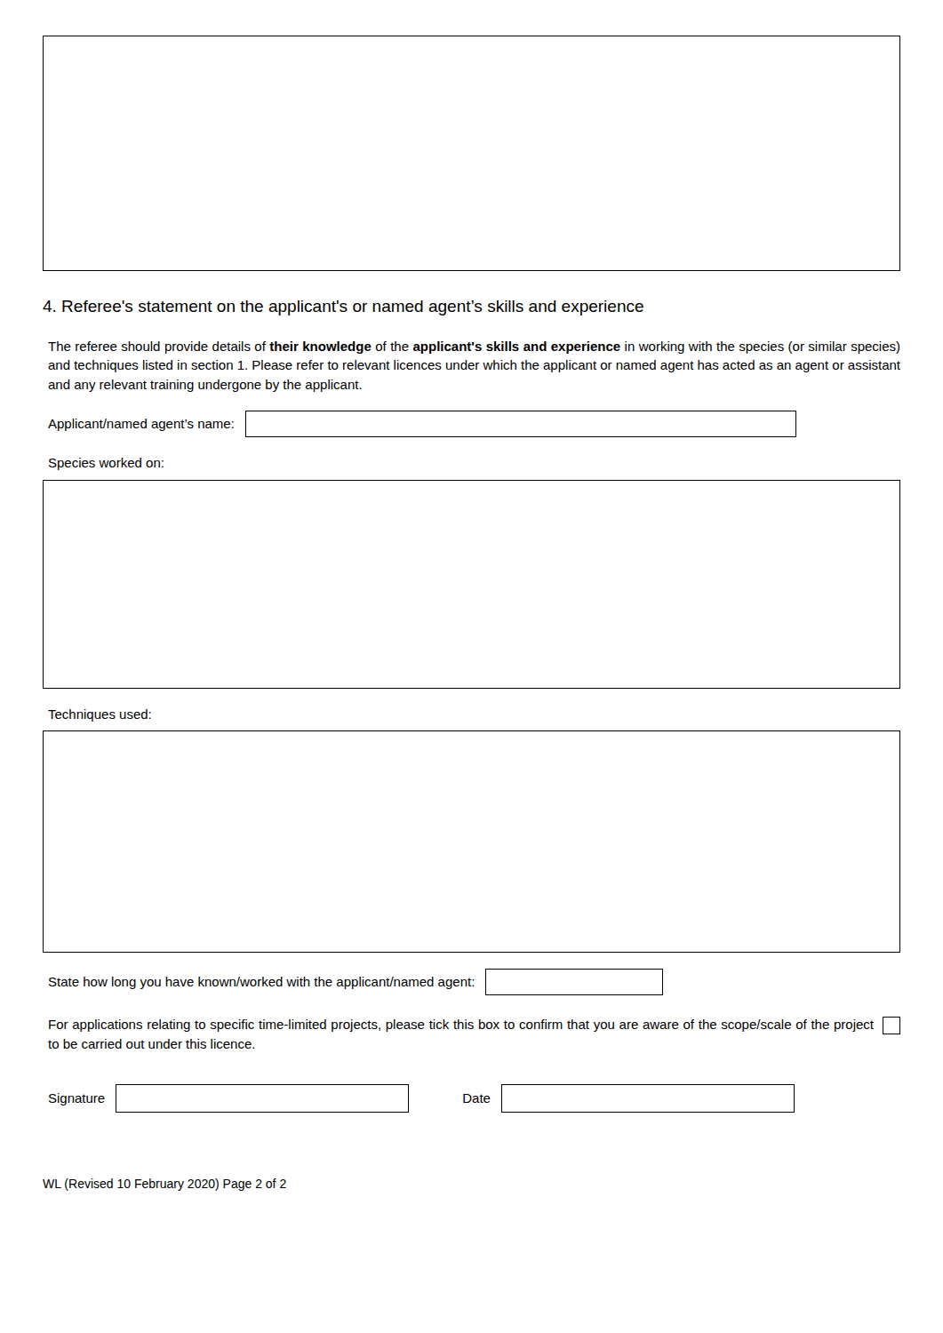4. Referee's statement on the applicant's or named agent’s skills and experience
The referee should provide details of their knowledge of the applicant's skills and experience in working with the species (or similar species) and techniques listed in section 1. Please refer to relevant licences under which the applicant or named agent has acted as an agent or assistant and any relevant training undergone by the applicant.
Applicant/named agent’s name:
Species worked on:
Techniques used:
State how long you have known/worked with the applicant/named agent:
For applications relating to specific time-limited projects, please tick this box to confirm that you are aware of the scope/scale of the project to be carried out under this licence.
Signature
Date
WL (Revised 10 February 2020) Page 2 of 2